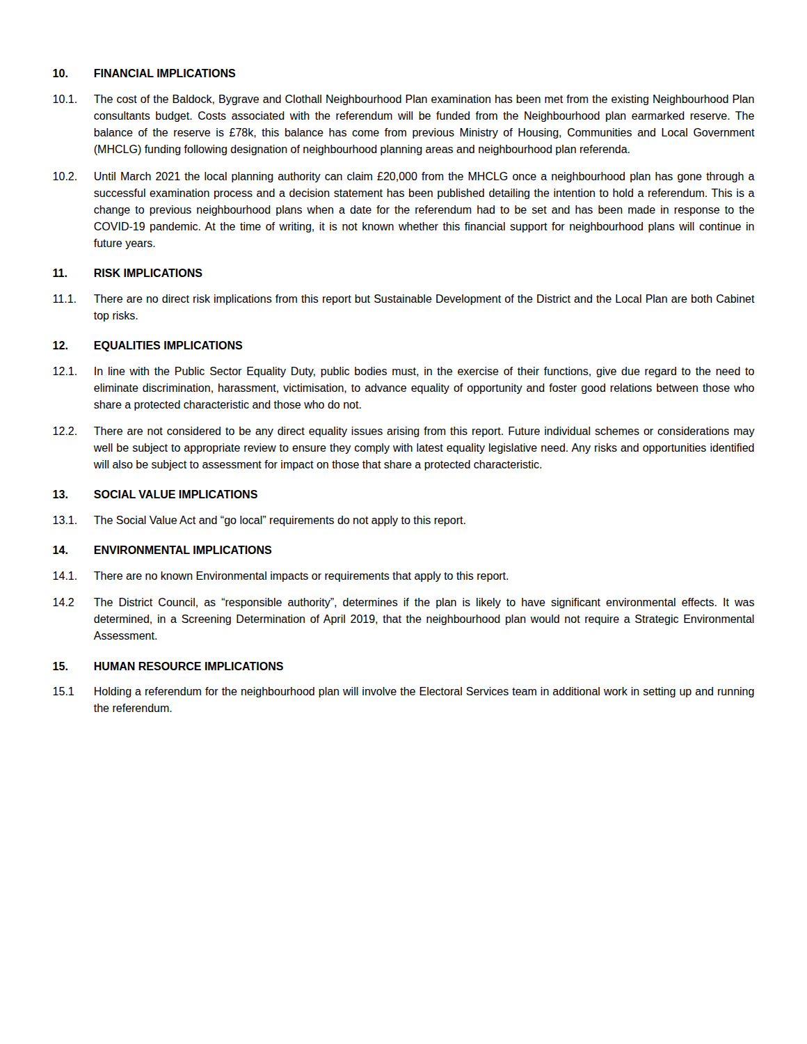10. FINANCIAL IMPLICATIONS
10.1. The cost of the Baldock, Bygrave and Clothall Neighbourhood Plan examination has been met from the existing Neighbourhood Plan consultants budget. Costs associated with the referendum will be funded from the Neighbourhood plan earmarked reserve. The balance of the reserve is £78k, this balance has come from previous Ministry of Housing, Communities and Local Government (MHCLG) funding following designation of neighbourhood planning areas and neighbourhood plan referenda.
10.2. Until March 2021 the local planning authority can claim £20,000 from the MHCLG once a neighbourhood plan has gone through a successful examination process and a decision statement has been published detailing the intention to hold a referendum. This is a change to previous neighbourhood plans when a date for the referendum had to be set and has been made in response to the COVID-19 pandemic. At the time of writing, it is not known whether this financial support for neighbourhood plans will continue in future years.
11. RISK IMPLICATIONS
11.1. There are no direct risk implications from this report but Sustainable Development of the District and the Local Plan are both Cabinet top risks.
12. EQUALITIES IMPLICATIONS
12.1. In line with the Public Sector Equality Duty, public bodies must, in the exercise of their functions, give due regard to the need to eliminate discrimination, harassment, victimisation, to advance equality of opportunity and foster good relations between those who share a protected characteristic and those who do not.
12.2. There are not considered to be any direct equality issues arising from this report. Future individual schemes or considerations may well be subject to appropriate review to ensure they comply with latest equality legislative need. Any risks and opportunities identified will also be subject to assessment for impact on those that share a protected characteristic.
13. SOCIAL VALUE IMPLICATIONS
13.1. The Social Value Act and “go local” requirements do not apply to this report.
14. ENVIRONMENTAL IMPLICATIONS
14.1. There are no known Environmental impacts or requirements that apply to this report.
14.2 The District Council, as “responsible authority”, determines if the plan is likely to have significant environmental effects. It was determined, in a Screening Determination of April 2019, that the neighbourhood plan would not require a Strategic Environmental Assessment.
15. HUMAN RESOURCE IMPLICATIONS
15.1 Holding a referendum for the neighbourhood plan will involve the Electoral Services team in additional work in setting up and running the referendum.